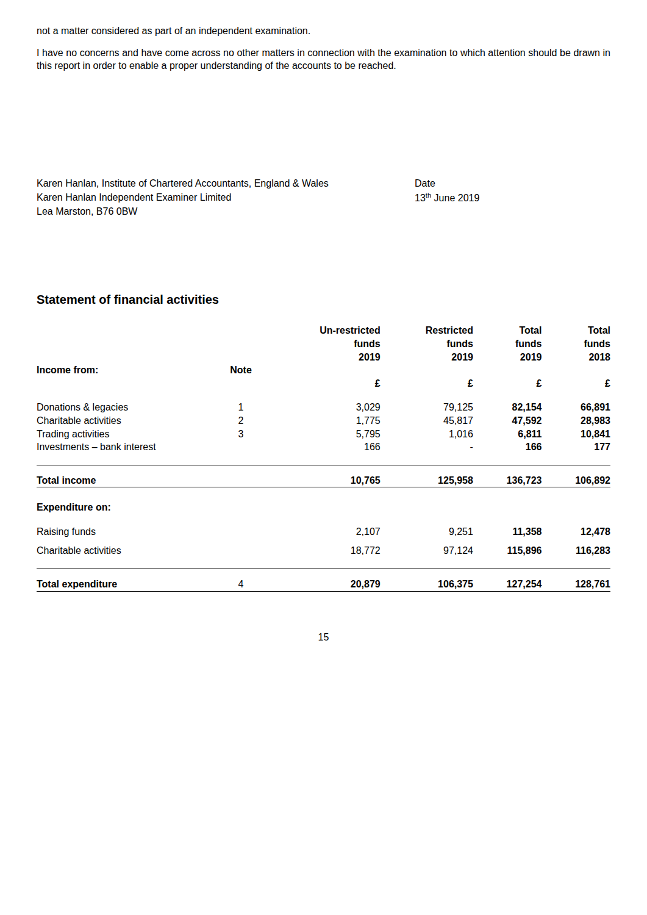not a matter considered as part of an independent examination.
I have no concerns and have come across no other matters in connection with the examination to which attention should be drawn in this report in order to enable a proper understanding of the accounts to be reached.
Karen Hanlan, Institute of Chartered Accountants, England & Wales
Karen Hanlan Independent Examiner Limited
Lea Marston, B76 0BW
Date
13th June 2019
Statement of financial activities
| | | Un-restricted funds 2019 | Restricted funds 2019 | Total funds 2019 | Total funds 2018 |
| Income from: | Note | | | | |
| | | £ | £ | £ | £ |
| Donations & legacies | 1 | 3,029 | 79,125 | 82,154 | 66,891 |
| Charitable activities | 2 | 1,775 | 45,817 | 47,592 | 28,983 |
| Trading activities | 3 | 5,795 | 1,016 | 6,811 | 10,841 |
| Investments – bank interest | | 166 | - | 166 | 177 |
| Total income | | 10,765 | 125,958 | 136,723 | 106,892 |
| Expenditure on: | |
| Raising funds | | 2,107 | 9,251 | 11,358 | 12,478 |
| Charitable activities | | 18,772 | 97,124 | 115,896 | 116,283 |
| Total expenditure | 4 | 20,879 | 106,375 | 127,254 | 128,761 |
15